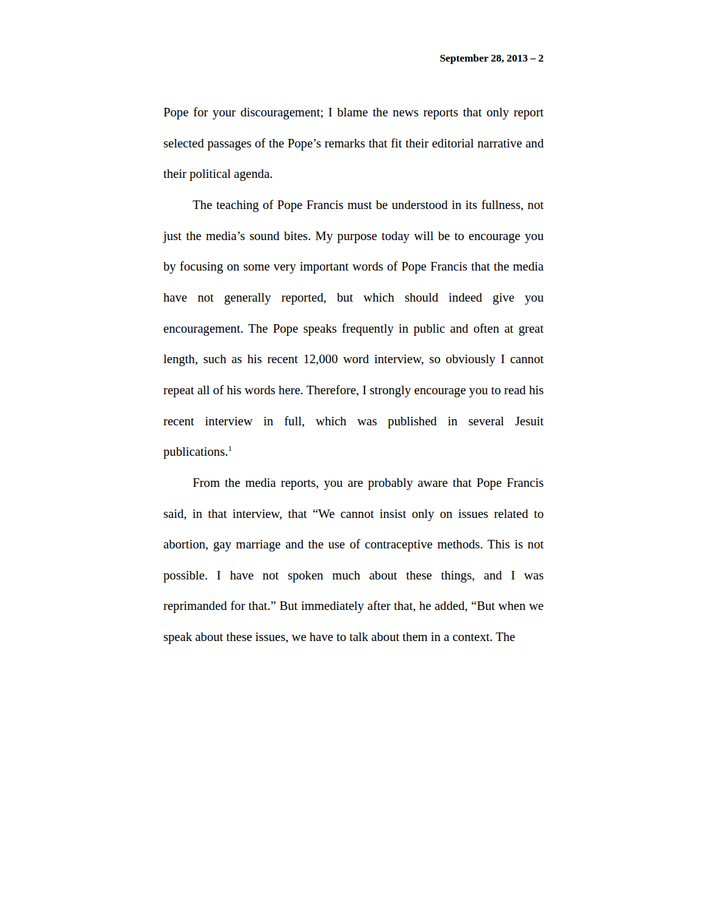September 28, 2013 – 2
Pope for your discouragement; I blame the news reports that only report selected passages of the Pope’s remarks that fit their editorial narrative and their political agenda.
The teaching of Pope Francis must be understood in its fullness, not just the media’s sound bites. My purpose today will be to encourage you by focusing on some very important words of Pope Francis that the media have not generally reported, but which should indeed give you encouragement. The Pope speaks frequently in public and often at great length, such as his recent 12,000 word interview, so obviously I cannot repeat all of his words here. Therefore, I strongly encourage you to read his recent interview in full, which was published in several Jesuit publications.1
From the media reports, you are probably aware that Pope Francis said, in that interview, that “We cannot insist only on issues related to abortion, gay marriage and the use of contraceptive methods. This is not possible. I have not spoken much about these things, and I was reprimanded for that.” But immediately after that, he added, “But when we speak about these issues, we have to talk about them in a context. The